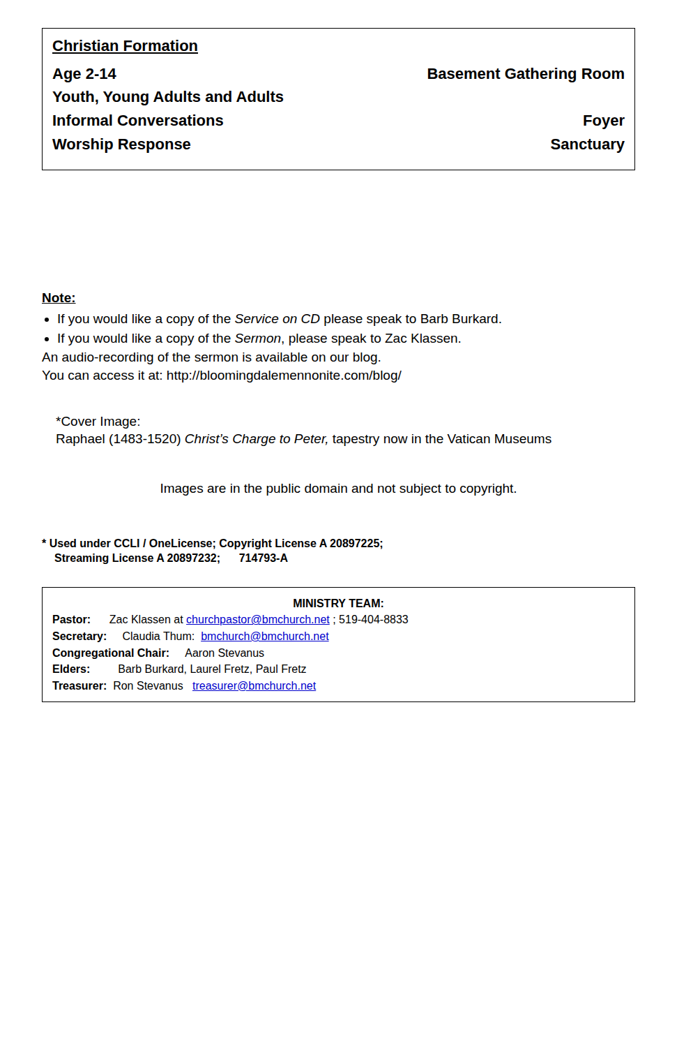Christian Formation
Age 2-14 Basement Gathering Room
Youth, Young Adults and Adults
Informal Conversations Foyer
Worship Response Sanctuary
Note:
If you would like a copy of the Service on CD please speak to Barb Burkard.
If you would like a copy of the Sermon, please speak to Zac Klassen.
An audio-recording of the sermon is available on our blog.
You can access it at: http://bloomingdalemennonite.com/blog/
*Cover Image:
Raphael (1483-1520) Christ’s Charge to Peter, tapestry now in the Vatican Museums
Images are in the public domain and not subject to copyright.
* Used under CCLI / OneLicense; Copyright License A 20897225;
Streaming License A 20897232; 714793-A
MINISTRY TEAM:
Pastor: Zac Klassen at churchpastor@bmchurch.net ; 519-404-8833
Secretary: Claudia Thum: bmchurch@bmchurch.net
Congregational Chair: Aaron Stevanus
Elders: Barb Burkard, Laurel Fretz, Paul Fretz
Treasurer: Ron Stevanus treasurer@bmchurch.net